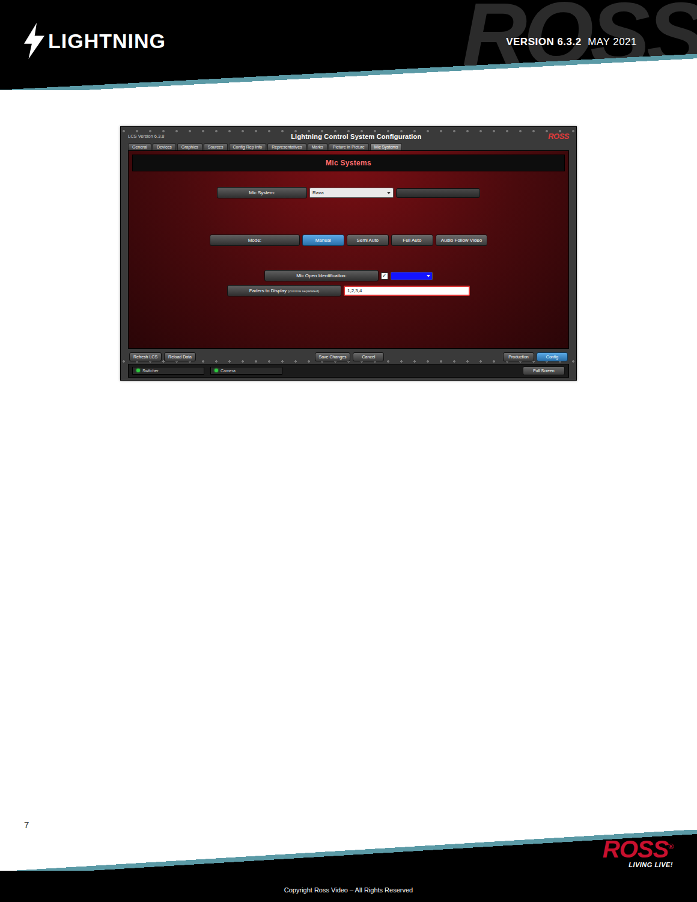ROSS
LIGHTNING
VERSION 6.3.2 MAY 2021
LCS Version 6.3.8
Lightning Control System Configuration
ROSS
General Devices Graphics Sources Config Rep Info Representatives Marks Picture in Picture Mic Systems
Mic Systems
Mic System:
Rava
Mode:
Manual
Semi Auto
Full Auto
Audio Follow Video
Mic Open Identification:
✓
Faders to Display (comma separated)
1,2,3,4
Refresh LCS Reload Data
Save Changes Cancel
Production Config
Switcher Camera Full Screen
7
ROSS®
LIVING LIVE!
Copyright Ross Video – All Rights Reserved